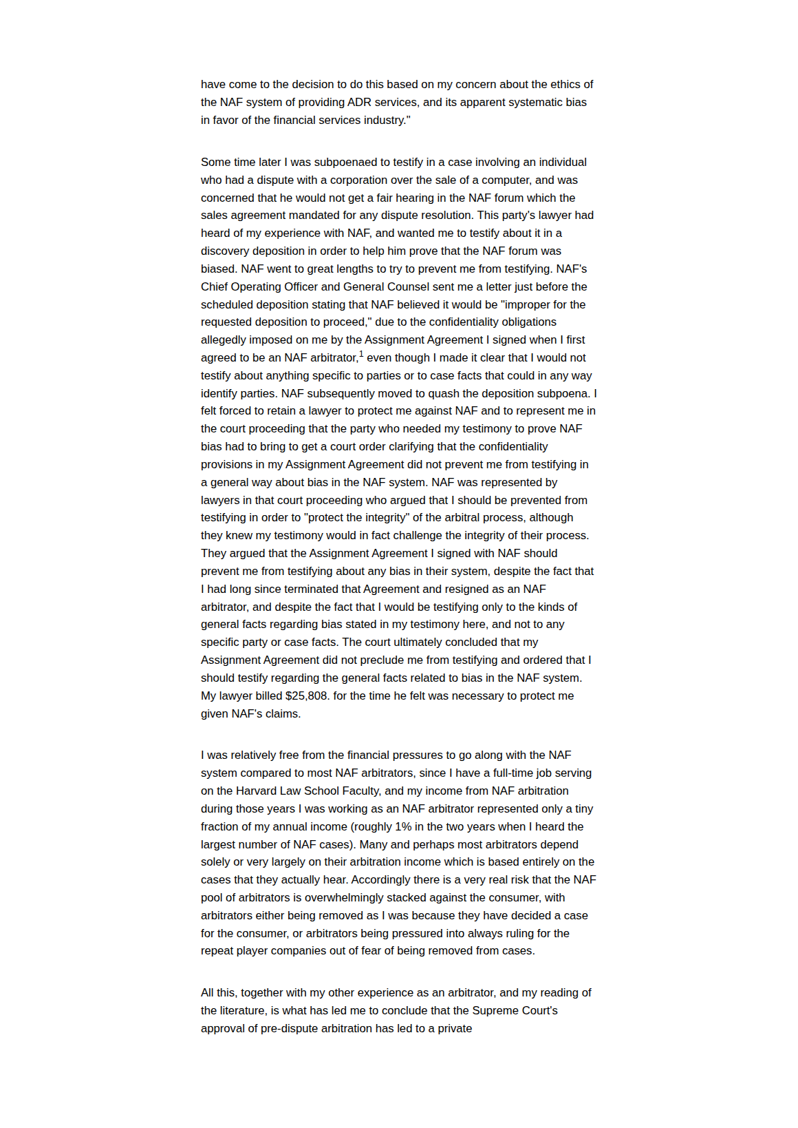have come to the decision to do this based on my concern about the ethics of the NAF system of providing ADR services, and its apparent systematic bias in favor of the financial services industry."
Some time later I was subpoenaed to testify in a case involving an individual who had a dispute with a corporation over the sale of a computer, and was concerned that he would not get a fair hearing in the NAF forum which the sales agreement mandated for any dispute resolution. This party's lawyer had heard of my experience with NAF, and wanted me to testify about it in a discovery deposition in order to help him prove that the NAF forum was biased. NAF went to great lengths to try to prevent me from testifying. NAF's Chief Operating Officer and General Counsel sent me a letter just before the scheduled deposition stating that NAF believed it would be "improper for the requested deposition to proceed," due to the confidentiality obligations allegedly imposed on me by the Assignment Agreement I signed when I first agreed to be an NAF arbitrator,1 even though I made it clear that I would not testify about anything specific to parties or to case facts that could in any way identify parties. NAF subsequently moved to quash the deposition subpoena. I felt forced to retain a lawyer to protect me against NAF and to represent me in the court proceeding that the party who needed my testimony to prove NAF bias had to bring to get a court order clarifying that the confidentiality provisions in my Assignment Agreement did not prevent me from testifying in a general way about bias in the NAF system. NAF was represented by lawyers in that court proceeding who argued that I should be prevented from testifying in order to "protect the integrity" of the arbitral process, although they knew my testimony would in fact challenge the integrity of their process. They argued that the Assignment Agreement I signed with NAF should prevent me from testifying about any bias in their system, despite the fact that I had long since terminated that Agreement and resigned as an NAF arbitrator, and despite the fact that I would be testifying only to the kinds of general facts regarding bias stated in my testimony here, and not to any specific party or case facts. The court ultimately concluded that my Assignment Agreement did not preclude me from testifying and ordered that I should testify regarding the general facts related to bias in the NAF system. My lawyer billed $25,808. for the time he felt was necessary to protect me given NAF's claims.
I was relatively free from the financial pressures to go along with the NAF system compared to most NAF arbitrators, since I have a full-time job serving on the Harvard Law School Faculty, and my income from NAF arbitration during those years I was working as an NAF arbitrator represented only a tiny fraction of my annual income (roughly 1% in the two years when I heard the largest number of NAF cases). Many and perhaps most arbitrators depend solely or very largely on their arbitration income which is based entirely on the cases that they actually hear. Accordingly there is a very real risk that the NAF pool of arbitrators is overwhelmingly stacked against the consumer, with arbitrators either being removed as I was because they have decided a case for the consumer, or arbitrators being pressured into always ruling for the repeat player companies out of fear of being removed from cases.
All this, together with my other experience as an arbitrator, and my reading of the literature, is what has led me to conclude that the Supreme Court's approval of pre-dispute arbitration has led to a private